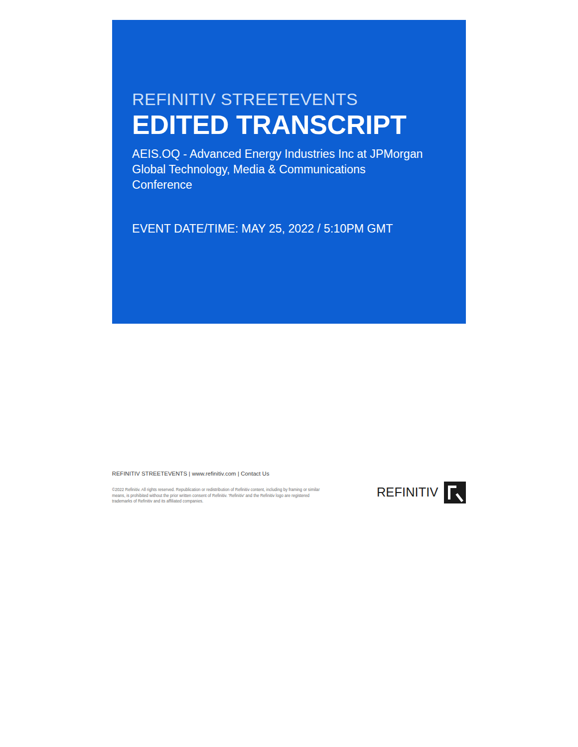Refinitiv Streetevents
EDITED TRANSCRIPT
AEIS.OQ - Advanced Energy Industries Inc at JPMorgan Global Technology, Media & Communications Conference
EVENT DATE/TIME: MAY 25, 2022 / 5:10PM GMT
REFINITIV STREETEVENTS | www.refinitiv.com | Contact Us
©2022 Refinitiv. All rights reserved. Republication or redistribution of Refinitiv content, including by framing or similar means, is prohibited without the prior written consent of Refinitiv. 'Refinitiv' and the Refinitiv logo are registered trademarks of Refinitiv and its affiliated companies.
REFINITIV